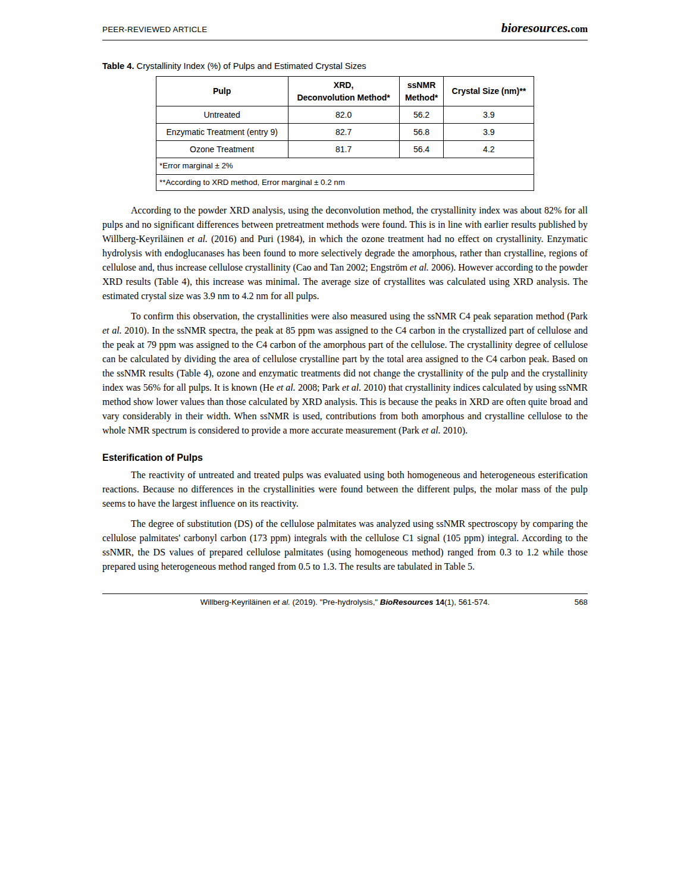PEER-REVIEWED ARTICLE
bioresources.com
Table 4. Crystallinity Index (%) of Pulps and Estimated Crystal Sizes
| Pulp | XRD, Deconvolution Method* | ssNMR Method* | Crystal Size (nm)** |
| --- | --- | --- | --- |
| Untreated | 82.0 | 56.2 | 3.9 |
| Enzymatic Treatment (entry 9) | 82.7 | 56.8 | 3.9 |
| Ozone Treatment | 81.7 | 56.4 | 4.2 |
| *Error marginal ± 2% |
| **According to XRD method, Error marginal ± 0.2 nm |
According to the powder XRD analysis, using the deconvolution method, the crystallinity index was about 82% for all pulps and no significant differences between pretreatment methods were found. This is in line with earlier results published by Willberg-Keyriläinen et al. (2016) and Puri (1984), in which the ozone treatment had no effect on crystallinity. Enzymatic hydrolysis with endoglucanases has been found to more selectively degrade the amorphous, rather than crystalline, regions of cellulose and, thus increase cellulose crystallinity (Cao and Tan 2002; Engström et al. 2006). However according to the powder XRD results (Table 4), this increase was minimal. The average size of crystallites was calculated using XRD analysis. The estimated crystal size was 3.9 nm to 4.2 nm for all pulps.
To confirm this observation, the crystallinities were also measured using the ssNMR C4 peak separation method (Park et al. 2010). In the ssNMR spectra, the peak at 85 ppm was assigned to the C4 carbon in the crystallized part of cellulose and the peak at 79 ppm was assigned to the C4 carbon of the amorphous part of the cellulose. The crystallinity degree of cellulose can be calculated by dividing the area of cellulose crystalline part by the total area assigned to the C4 carbon peak. Based on the ssNMR results (Table 4), ozone and enzymatic treatments did not change the crystallinity of the pulp and the crystallinity index was 56% for all pulps. It is known (He et al. 2008; Park et al. 2010) that crystallinity indices calculated by using ssNMR method show lower values than those calculated by XRD analysis. This is because the peaks in XRD are often quite broad and vary considerably in their width. When ssNMR is used, contributions from both amorphous and crystalline cellulose to the whole NMR spectrum is considered to provide a more accurate measurement (Park et al. 2010).
Esterification of Pulps
The reactivity of untreated and treated pulps was evaluated using both homogeneous and heterogeneous esterification reactions. Because no differences in the crystallinities were found between the different pulps, the molar mass of the pulp seems to have the largest influence on its reactivity.
The degree of substitution (DS) of the cellulose palmitates was analyzed using ssNMR spectroscopy by comparing the cellulose palmitates' carbonyl carbon (173 ppm) integrals with the cellulose C1 signal (105 ppm) integral. According to the ssNMR, the DS values of prepared cellulose palmitates (using homogeneous method) ranged from 0.3 to 1.2 while those prepared using heterogeneous method ranged from 0.5 to 1.3. The results are tabulated in Table 5.
Willberg-Keyriläinen et al. (2019). "Pre-hydrolysis," BioResources 14(1), 561-574.
568